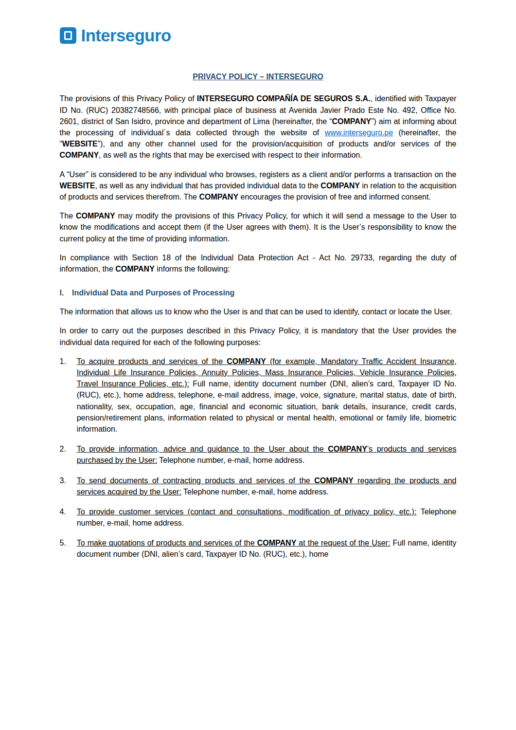Interseguro
PRIVACY POLICY – INTERSEGURO
The provisions of this Privacy Policy of INTERSEGURO COMPAÑÍA DE SEGUROS S.A., identified with Taxpayer ID No. (RUC) 20382748566, with principal place of business at Avenida Javier Prado Este No. 492, Office No. 2601, district of San Isidro, province and department of Lima (hereinafter, the “COMPANY”) aim at informing about the processing of individual´s data collected through the website of www.interseguro.pe (hereinafter, the “WEBSITE”), and any other channel used for the provision/acquisition of products and/or services of the COMPANY, as well as the rights that may be exercised with respect to their information.
A “User” is considered to be any individual who browses, registers as a client and/or performs a transaction on the WEBSITE, as well as any individual that has provided individual data to the COMPANY in relation to the acquisition of products and services therefrom. The COMPANY encourages the provision of free and informed consent.
The COMPANY may modify the provisions of this Privacy Policy, for which it will send a message to the User to know the modifications and accept them (if the User agrees with them). It is the User’s responsibility to know the current policy at the time of providing information.
In compliance with Section 18 of the Individual Data Protection Act - Act No. 29733, regarding the duty of information, the COMPANY informs the following:
I. Individual Data and Purposes of Processing
The information that allows us to know who the User is and that can be used to identify, contact or locate the User.
In order to carry out the purposes described in this Privacy Policy, it is mandatory that the User provides the individual data required for each of the following purposes:
To acquire products and services of the COMPANY (for example, Mandatory Traffic Accident Insurance, Individual Life Insurance Policies, Annuity Policies, Mass Insurance Policies, Vehicle Insurance Policies, Travel Insurance Policies, etc.): Full name, identity document number (DNI, alien’s card, Taxpayer ID No. (RUC), etc.), home address, telephone, e-mail address, image, voice, signature, marital status, date of birth, nationality, sex, occupation, age, financial and economic situation, bank details, insurance, credit cards, pension/retirement plans, information related to physical or mental health, emotional or family life, biometric information.
To provide information, advice and guidance to the User about the COMPANY’s products and services purchased by the User: Telephone number, e-mail, home address.
To send documents of contracting products and services of the COMPANY regarding the products and services acquired by the User: Telephone number, e-mail, home address.
To provide customer services (contact and consultations, modification of privacy policy, etc.): Telephone number, e-mail, home address.
To make quotations of products and services of the COMPANY at the request of the User: Full name, identity document number (DNI, alien’s card, Taxpayer ID No. (RUC), etc.), home